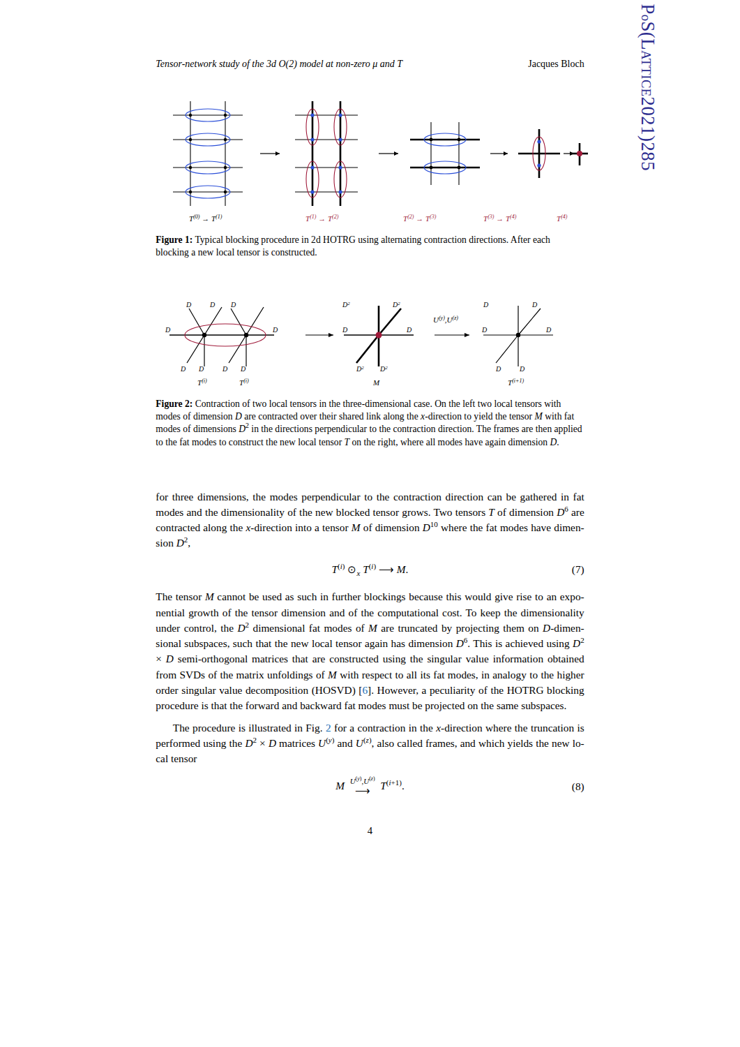Tensor-network study of the 3d O(2) model at non-zero μ and T
Jacques Bloch
Po S(LATTICE2021)285
T(0) → T(1) T(1) → T(2) T(2) → T(3) T(3) → T(4) T(4)
Figure 1: Typical blocking procedure in 2d HOTRG using alternating contraction directions. After each blocking a new local tensor is constructed.
D D D D D D D D D D2 D2 D D D2 D2 D D D D D D T(i) T(i) M T(i+1) U(y),U(z)
Figure 2: Contraction of two local tensors in the three-dimensional case. On the left two local tensors with modes of dimension D are contracted over their shared link along the x-direction to yield the tensor M with fat modes of dimensions D2 in the directions perpendicular to the contraction direction. The frames are then applied to the fat modes to construct the new local tensor T on the right, where all modes have again dimension D.
for three dimensions, the modes perpendicular to the contraction direction can be gathered in fat modes and the dimensionality of the new blocked tensor grows. Two tensors T of dimension D6 are contracted along the x-direction into a tensor M of dimension D10 where the fat modes have dimension D2,
T(i) ⊙x T(i) ⟶ M.
(7)
The tensor M cannot be used as such in further blockings because this would give rise to an exponential growth of the tensor dimension and of the computational cost. To keep the dimensionality under control, the D2 dimensional fat modes of M are truncated by projecting them on D-dimensional subspaces, such that the new local tensor again has dimension D6. This is achieved using D2 × D semi-orthogonal matrices that are constructed using the singular value information obtained from SVDs of the matrix unfoldings of M with respect to all its fat modes, in analogy to the higher order singular value decomposition (HOSVD) [6]. However, a peculiarity of the HOTRG blocking procedure is that the forward and backward fat modes must be projected on the same subspaces.
The procedure is illustrated in Fig. 2 for a contraction in the x-direction where the truncation is performed using the D2 × D matrices U(y) and U(z), also called frames, and which yields the new local tensor
M U(y),U(z) ⟶ T(i+1).
(8)
4